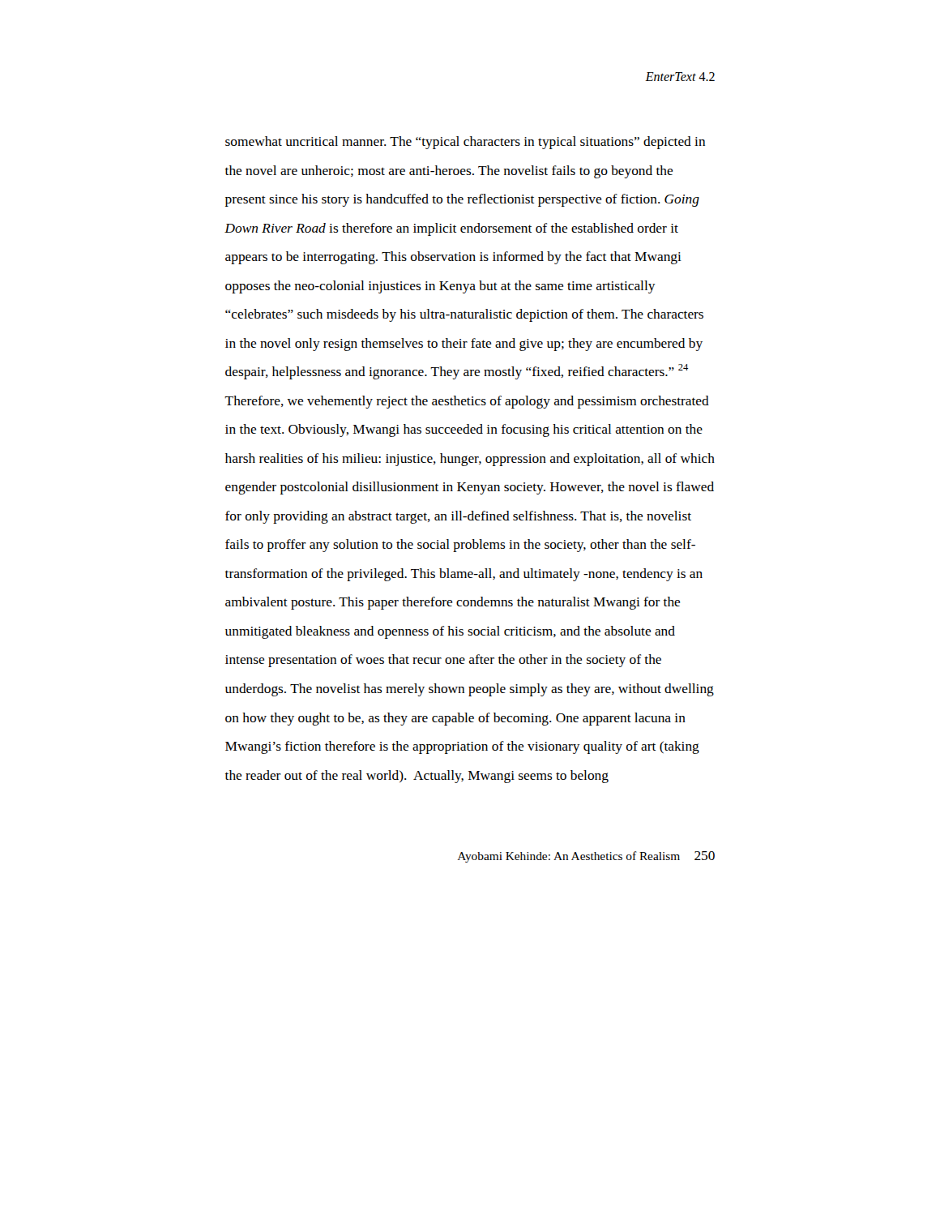EnterText 4.2
somewhat uncritical manner. The “typical characters in typical situations” depicted in the novel are unheroic; most are anti-heroes. The novelist fails to go beyond the present since his story is handcuffed to the reflectionist perspective of fiction. Going Down River Road is therefore an implicit endorsement of the established order it appears to be interrogating. This observation is informed by the fact that Mwangi opposes the neo-colonial injustices in Kenya but at the same time artistically “celebrates” such misdeeds by his ultra-naturalistic depiction of them. The characters in the novel only resign themselves to their fate and give up; they are encumbered by despair, helplessness and ignorance. They are mostly “fixed, reified characters.” 24 Therefore, we vehemently reject the aesthetics of apology and pessimism orchestrated in the text. Obviously, Mwangi has succeeded in focusing his critical attention on the harsh realities of his milieu: injustice, hunger, oppression and exploitation, all of which engender postcolonial disillusionment in Kenyan society. However, the novel is flawed for only providing an abstract target, an ill-defined selfishness. That is, the novelist fails to proffer any solution to the social problems in the society, other than the self-transformation of the privileged. This blame-all, and ultimately -none, tendency is an ambivalent posture. This paper therefore condemns the naturalist Mwangi for the unmitigated bleakness and openness of his social criticism, and the absolute and intense presentation of woes that recur one after the other in the society of the underdogs. The novelist has merely shown people simply as they are, without dwelling on how they ought to be, as they are capable of becoming. One apparent lacuna in Mwangi’s fiction therefore is the appropriation of the visionary quality of art (taking the reader out of the real world). Actually, Mwangi seems to belong
Ayobami Kehinde: An Aesthetics of Realism250